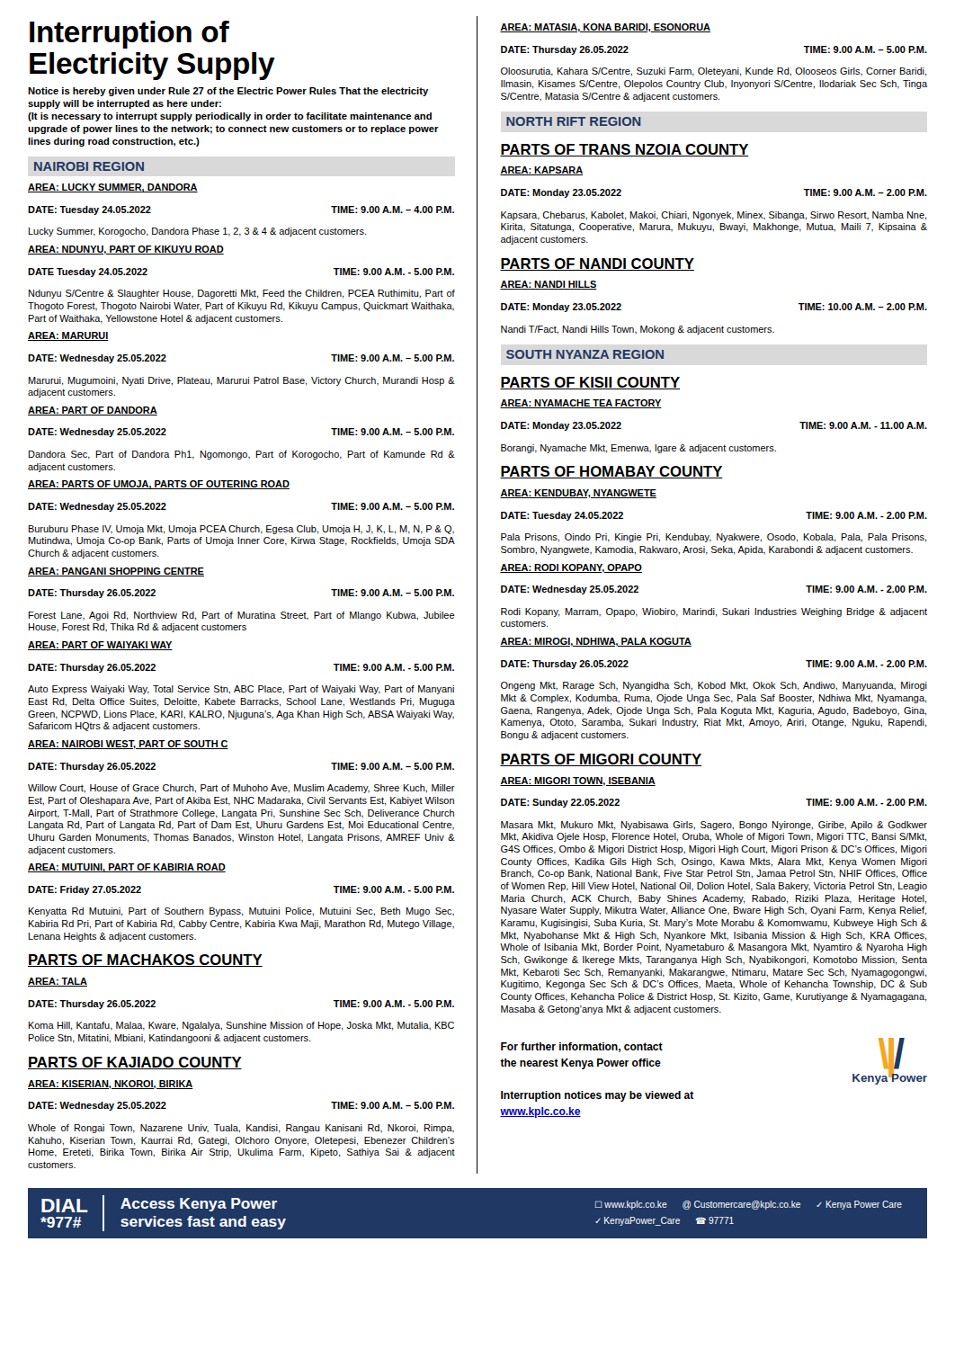Interruption of
Electricity Supply
Notice is hereby given under Rule 27 of the Electric Power Rules That the electricity supply will be interrupted as here under:
(It is necessary to interrupt supply periodically in order to facilitate maintenance and upgrade of power lines to the network; to connect new customers or to replace power lines during road construction, etc.)
NAIROBI REGION
AREA: LUCKY SUMMER, DANDORA
DATE: Tuesday 24.05.2022 TIME: 9.00 A.M. – 4.00 P.M.
Lucky Summer, Korogocho, Dandora Phase 1, 2, 3 & 4 & adjacent customers.
AREA: NDUNYU, PART OF KIKUYU ROAD
DATE Tuesday 24.05.2022 TIME: 9.00 A.M. - 5.00 P.M.
Ndunyu S/Centre & Slaughter House, Dagoretti Mkt, Feed the Children, PCEA Ruthimitu, Part of Thogoto Forest, Thogoto Nairobi Water, Part of Kikuyu Rd, Kikuyu Campus, Quickmart Waithaka, Part of Waithaka, Yellowstone Hotel & adjacent customers.
AREA: MARURUI
DATE: Wednesday 25.05.2022 TIME: 9.00 A.M. – 5.00 P.M.
Marurui, Mugumoini, Nyati Drive, Plateau, Marurui Patrol Base, Victory Church, Murandi Hosp & adjacent customers.
AREA: PART OF DANDORA
DATE: Wednesday 25.05.2022 TIME: 9.00 A.M. – 5.00 P.M.
Dandora Sec, Part of Dandora Ph1, Ngomongo, Part of Korogocho, Part of Kamunde Rd & adjacent customers.
AREA: PARTS OF UMOJA, PARTS OF OUTERING ROAD
DATE: Wednesday 25.05.2022 TIME: 9.00 A.M. – 5.00 P.M.
Buruburu Phase IV, Umoja Mkt, Umoja PCEA Church, Egesa Club, Umoja H, J, K, L, M, N, P & Q, Mutindwa, Umoja Co-op Bank, Parts of Umoja Inner Core, Kirwa Stage, Rockfields, Umoja SDA Church & adjacent customers.
AREA: PANGANI SHOPPING CENTRE
DATE: Thursday 26.05.2022 TIME: 9.00 A.M. – 5.00 P.M.
Forest Lane, Agoi Rd, Northview Rd, Part of Muratina Street, Part of Mlango Kubwa, Jubilee House, Forest Rd, Thika Rd & adjacent customers
AREA: PART OF WAIYAKI WAY
DATE: Thursday 26.05.2022 TIME: 9.00 A.M. - 5.00 P.M.
Auto Express Waiyaki Way, Total Service Stn, ABC Place, Part of Waiyaki Way, Part of Manyani East Rd, Delta Office Suites, Deloitte, Kabete Barracks, School Lane, Westlands Pri, Muguga Green, NCPWD, Lions Place, KARI, KALRO, Njuguna’s, Aga Khan High Sch, ABSA Waiyaki Way, Safaricom HQtrs & adjacent customers.
AREA: NAIROBI WEST, PART OF SOUTH C
DATE: Thursday 26.05.2022 TIME: 9.00 A.M. – 5.00 P.M.
Willow Court, House of Grace Church, Part of Muhoho Ave, Muslim Academy, Shree Kuch, Miller Est, Part of Oleshapara Ave, Part of Akiba Est, NHC Madaraka, Civil Servants Est, Kabiyet Wilson Airport, T-Mall, Part of Strathmore College, Langata Pri, Sunshine Sec Sch, Deliverance Church Langata Rd, Part of Langata Rd, Part of Dam Est, Uhuru Gardens Est, Moi Educational Centre, Uhuru Garden Monuments, Thomas Banados, Winston Hotel, Langata Prisons, AMREF Univ & adjacent customers.
AREA: MUTUINI, PART OF KABIRIA ROAD
DATE: Friday 27.05.2022 TIME: 9.00 A.M. - 5.00 P.M.
Kenyatta Rd Mutuini, Part of Southern Bypass, Mutuini Police, Mutuini Sec, Beth Mugo Sec, Kabiria Rd Pri, Part of Kabiria Rd, Cabby Centre, Kabiria Kwa Maji, Marathon Rd, Mutego Village, Lenana Heights & adjacent customers.
PARTS OF MACHAKOS COUNTY
AREA: TALA
DATE: Thursday 26.05.2022 TIME: 9.00 A.M. - 5.00 P.M.
Koma Hill, Kantafu, Malaa, Kware, Ngalalya, Sunshine Mission of Hope, Joska Mkt, Mutalia, KBC Police Stn, Mitatini, Mbiani, Katindangooni & adjacent customers.
PARTS OF KAJIADO COUNTY
AREA: KISERIAN, NKOROI, BIRIKA
DATE: Wednesday 25.05.2022 TIME: 9.00 A.M. – 5.00 P.M.
Whole of Rongai Town, Nazarene Univ, Tuala, Kandisi, Rangau Kanisani Rd, Nkoroi, Rimpa, Kahuho, Kiserian Town, Kaurrai Rd, Gategi, Olchoro Onyore, Oletepesi, Ebenezer Children’s Home, Ereteti, Birika Town, Birika Air Strip, Ukulima Farm, Kipeto, Sathiya Sai & adjacent customers.
AREA: MATASIA, KONA BARIDI, ESONORUA
DATE: Thursday 26.05.2022 TIME: 9.00 A.M. – 5.00 P.M.
Oloosurutia, Kahara S/Centre, Suzuki Farm, Oleteyani, Kunde Rd, Olooseos Girls, Corner Baridi, Ilmasin, Kisames S/Centre, Olepolos Country Club, Inyonyori S/Centre, Ilodariak Sec Sch, Tinga S/Centre, Matasia S/Centre & adjacent customers.
NORTH RIFT REGION
PARTS OF TRANS NZOIA COUNTY
AREA: KAPSARA
DATE: Monday 23.05.2022 TIME: 9.00 A.M. – 2.00 P.M.
Kapsara, Chebarus, Kabolet, Makoi, Chiari, Ngonyek, Minex, Sibanga, Sirwo Resort, Namba Nne, Kirita, Sitatunga, Cooperative, Marura, Mukuyu, Bwayi, Makhonge, Mutua, Maili 7, Kipsaina & adjacent customers.
PARTS OF NANDI COUNTY
AREA: NANDI HILLS
DATE: Monday 23.05.2022 TIME: 10.00 A.M. – 2.00 P.M.
Nandi T/Fact, Nandi Hills Town, Mokong & adjacent customers.
SOUTH NYANZA REGION
PARTS OF KISII COUNTY
AREA: NYAMACHE TEA FACTORY
DATE: Monday 23.05.2022 TIME: 9.00 A.M. - 11.00 A.M.
Borangi, Nyamache Mkt, Emenwa, Igare & adjacent customers.
PARTS OF HOMABAY COUNTY
AREA: KENDUBAY, NYANGWETE
DATE: Tuesday 24.05.2022 TIME: 9.00 A.M. - 2.00 P.M.
Pala Prisons, Oindo Pri, Kingie Pri, Kendubay, Nyakwere, Osodo, Kobala, Pala, Pala Prisons, Sombro, Nyangwete, Kamodia, Rakwaro, Arosi, Seka, Apida, Karabondi & adjacent customers.
AREA: RODI KOPANY, OPAPO
DATE: Wednesday 25.05.2022 TIME: 9.00 A.M. - 2.00 P.M.
Rodi Kopany, Marram, Opapo, Wiobiro, Marindi, Sukari Industries Weighing Bridge & adjacent customers.
AREA: MIROGI, NDHIWA, PALA KOGUTA
DATE: Thursday 26.05.2022 TIME: 9.00 A.M. - 2.00 P.M.
Ongeng Mkt, Rarage Sch, Nyangidha Sch, Kobod Mkt, Okok Sch, Andiwo, Manyuanda, Mirogi Mkt & Complex, Kodumba, Ruma, Ojode Unga Sec, Pala Saf Booster, Ndhiwa Mkt, Nyamanga, Gaena, Rangenya, Adek, Ojode Unga Sch, Pala Koguta Mkt, Kaguria, Agudo, Badeboyo, Gina, Kamenya, Ototo, Saramba, Sukari Industry, Riat Mkt, Amoyo, Ariri, Otange, Nguku, Rapendi, Bongu & adjacent customers.
PARTS OF MIGORI COUNTY
AREA: MIGORI TOWN, ISEBANIA
DATE: Sunday 22.05.2022 TIME: 9.00 A.M. - 2.00 P.M.
Masara Mkt, Mukuro Mkt, Nyabisawa Girls, Sagero, Bongo Nyironge, Giribe, Apilo & Godkwer Mkt, Akidiva Ojele Hosp, Florence Hotel, Oruba, Whole of Migori Town, Migori TTC, Bansi S/Mkt, G4S Offices, Ombo & Migori District Hosp, Migori High Court, Migori Prison & DC’s Offices, Migori County Offices, Kadika Gils High Sch, Osingo, Kawa Mkts, Alara Mkt, Kenya Women Migori Branch, Co-op Bank, National Bank, Five Star Petrol Stn, Jamaa Petrol Stn, NHIF Offices, Office of Women Rep, Hill View Hotel, National Oil, Dolion Hotel, Sala Bakery, Victoria Petrol Stn, Leagio Maria Church, ACK Church, Baby Shines Academy, Rabado, Riziki Plaza, Heritage Hotel, Nyasare Water Supply, Mikutra Water, Alliance One, Bware High Sch, Oyani Farm, Kenya Relief, Karamu, Kugisingisi, Suba Kuria, St. Mary’s Mote Morabu & Komomwamu, Kubweye High Sch & Mkt, Nyabohanse Mkt & High Sch, Nyankore Mkt, Isibania Mission & High Sch, KRA Offices, Whole of Isibania Mkt, Border Point, Nyametaburo & Masangora Mkt, Nyamtiro & Nyaroha High Sch, Gwikonge & Ikerege Mkts, Taranganya High Sch, Nyabikongori, Komotobo Mission, Senta Mkt, Kebaroti Sec Sch, Remanyanki, Makarangwe, Ntimaru, Matare Sec Sch, Nyamagogongwi, Kugitimo, Kegonga Sec Sch & DC’s Offices, Maeta, Whole of Kehancha Township, DC & Sub County Offices, Kehancha Police & District Hosp, St. Kizito, Game, Kurutiyange & Nyamagagana, Masaba & Getong’anya Mkt & adjacent customers.
For further information, contact
the nearest Kenya Power office
Interruption notices may be viewed at
www.kplc.co.ke
\|/
Kenya Power
DIAL*977#
Access Kenya Power
services fast and easy
☐ www.kplc.co.ke @ Customercare@kplc.co.ke ✓ Kenya Power Care
✓ KenyaPower_Care ☎ 97771